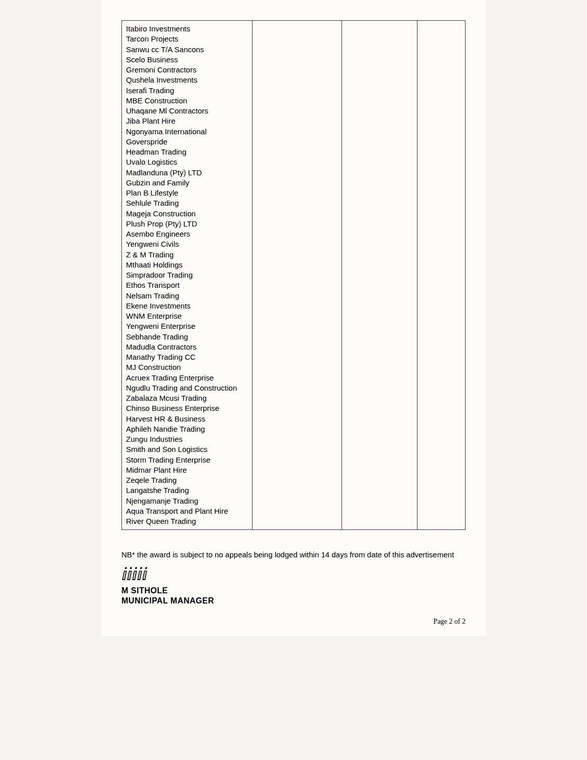| Itabiro Investments Tarcon Projects Sanwu cc T/A Sancons Scelo Business Gremoni Contractors Qushela Investments Iserafi Trading MBE Construction Uhaqane Ml Contractors Jiba Plant Hire Ngonyama International Goverspride Headman Trading Uvalo Logistics Madlanduna (Pty) LTD Gubzin and Family Plan B Lifestyle Sehlule Trading Mageja Construction Plush Prop (Pty) LTD Asembo Engineers Yengweni Civils Z & M Trading Mthaati Holdings Simpradoor Trading Ethos Transport Nelsam Trading Ekene Investments WNM Enterprise Yengweni Enterprise Sebhande Trading Madudla Contractors Manathy Trading CC MJ Construction Acruex Trading Enterprise Ngudlu Trading and Construction Zabalaza Mcusi Trading Chinso Business Enterprise Harvest HR & Business Aphileh Nandie Trading Zungu Industries Smith and Son Logistics Storm Trading Enterprise Midmar Plant Hire Zeqele Trading Langatshe Trading Njengamanje Trading Aqua Transport and Plant Hire River Queen Trading | | | |
NB* the award is subject to no appeals being lodged within 14 days from date of this advertisement
ⅈⅈⅈⅈⅈ
M SITHOLE
MUNICIPAL MANAGER
Page 2 of 2